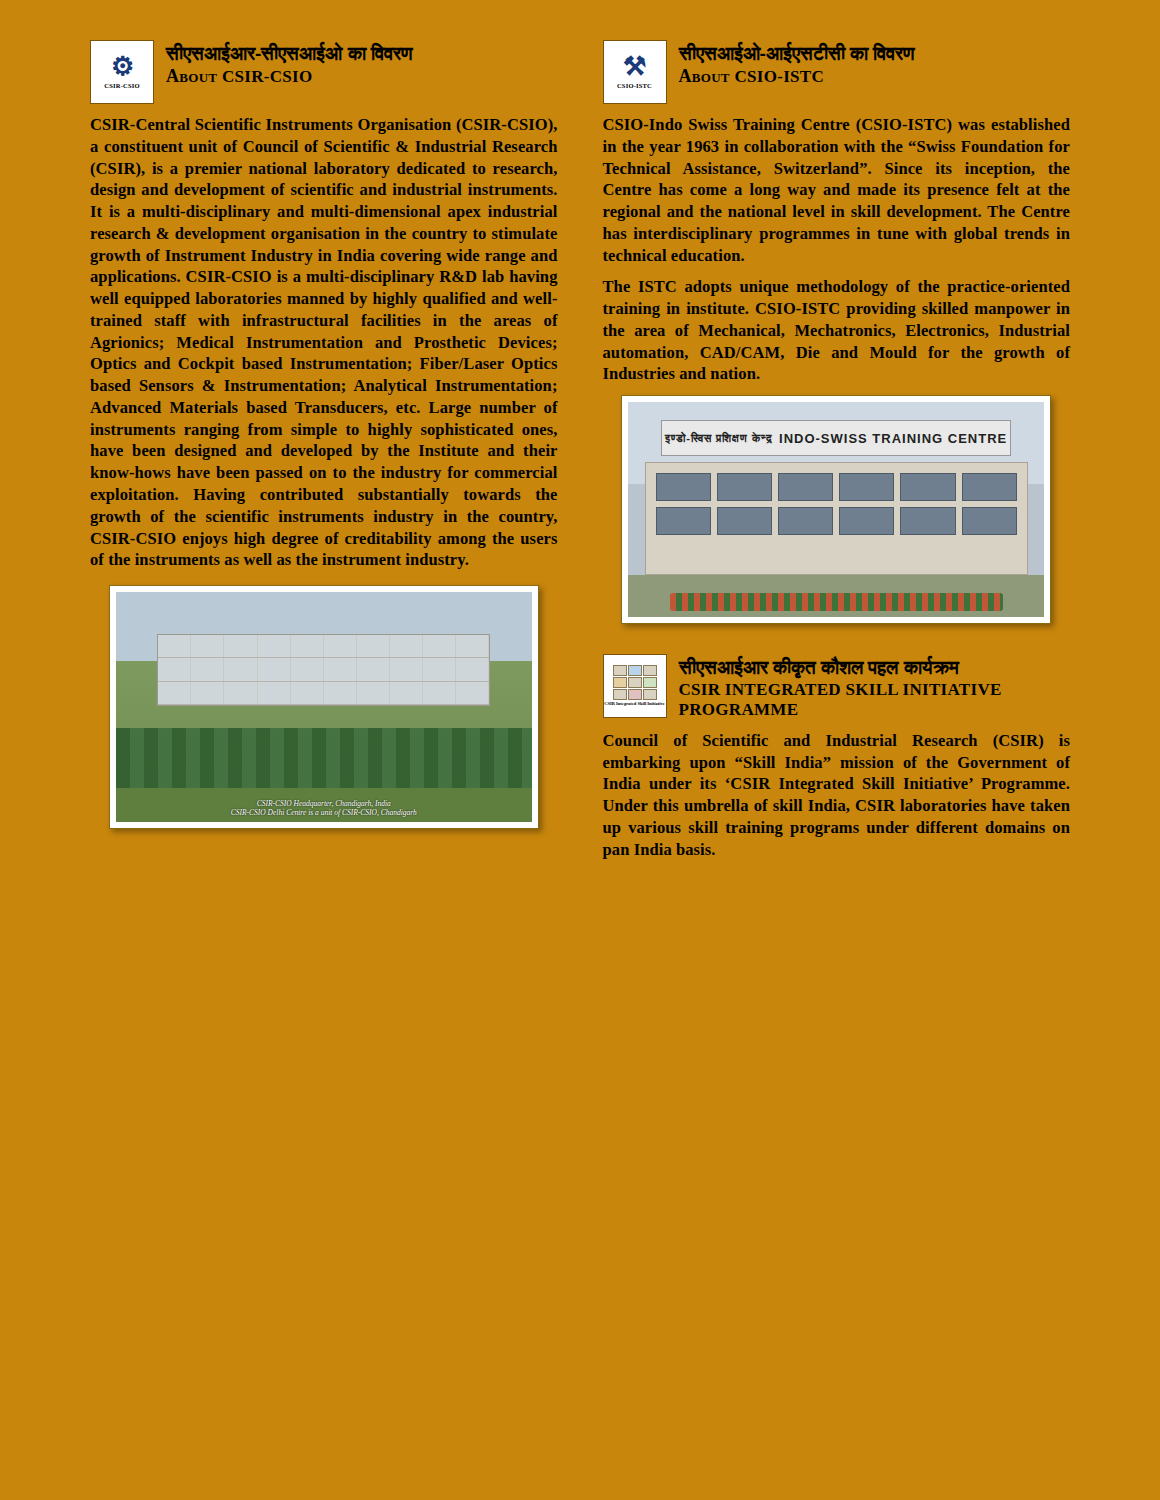⚙
CSIR-CSIO
सीएसआईआर-सीएसआईओ का विवरण
About CSIR-CSIO
CSIR-Central Scientific Instruments Organisation (CSIR-CSIO), a constituent unit of Council of Scientific & Industrial Research (CSIR), is a premier national laboratory dedicated to research, design and development of scientific and industrial instruments. It is a multi-disciplinary and multi-dimensional apex industrial research & development organisation in the country to stimulate growth of Instrument Industry in India covering wide range and applications. CSIR-CSIO is a multi-disciplinary R&D lab having well equipped laboratories manned by highly qualified and well-trained staff with infrastructural facilities in the areas of Agrionics; Medical Instrumentation and Prosthetic Devices; Optics and Cockpit based Instrumentation; Fiber/Laser Optics based Sensors & Instrumentation; Analytical Instrumentation; Advanced Materials based Transducers, etc. Large number of instruments ranging from simple to highly sophisticated ones, have been designed and developed by the Institute and their know-hows have been passed on to the industry for commercial exploitation. Having contributed substantially towards the growth of the scientific instruments industry in the country, CSIR-CSIO enjoys high degree of creditability among the users of the instruments as well as the instrument industry.
CSIR-CSIO Headquarter, Chandigarh, India
CSIR-CSIO Delhi Centre is a unit of CSIR-CSIO, Chandigarh
⚒
CSIO-ISTC
सीएसआईओ-आईएसटीसी का विवरण
About CSIO-ISTC
CSIO-Indo Swiss Training Centre (CSIO-ISTC) was established in the year 1963 in collaboration with the “Swiss Foundation for Technical Assistance, Switzerland”. Since its inception, the Centre has come a long way and made its presence felt at the regional and the national level in skill development. The Centre has interdisciplinary programmes in tune with global trends in technical education.
The ISTC adopts unique methodology of the practice-oriented training in institute. CSIO-ISTC providing skilled manpower in the area of Mechanical, Mechatronics, Electronics, Industrial automation, CAD/CAM, Die and Mould for the growth of Industries and nation.
इण्डो-स्विस प्रशिक्षण केन्द्र INDO-SWISS TRAINING CENTRE
CSIR Integrated Skill Initiative
सीएसआईआर कीकृत कौशल पहल कार्यक्रम
CSIR INTEGRATED SKILL INITIATIVE PROGRAMME
Council of Scientific and Industrial Research (CSIR) is embarking upon “Skill India” mission of the Government of India under its ‘CSIR Integrated Skill Initiative’ Programme. Under this umbrella of skill India, CSIR laboratories have taken up various skill training programs under different domains on pan India basis.